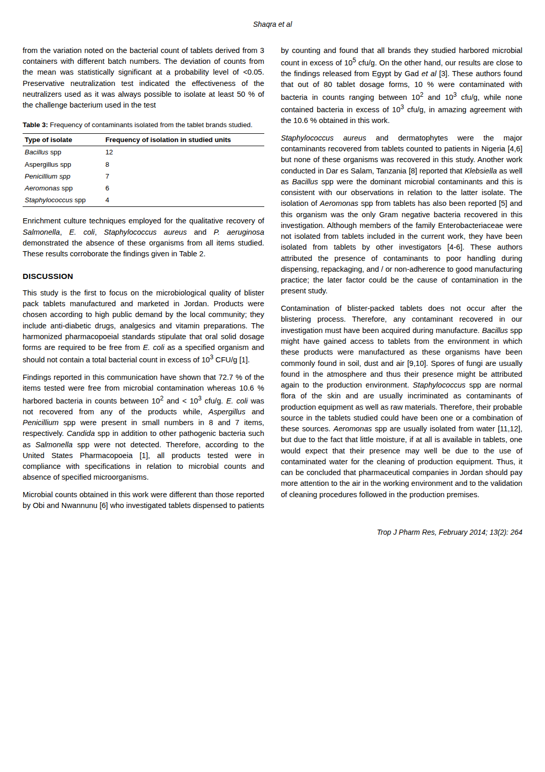Shaqra et al
from the variation noted on the bacterial count of tablets derived from 3 containers with different batch numbers. The deviation of counts from the mean was statistically significant at a probability level of <0.05. Preservative neutralization test indicated the effectiveness of the neutralizers used as it was always possible to isolate at least 50 % of the challenge bacterium used in the test
Table 3: Frequency of contaminants isolated from the tablet brands studied.
| Type of isolate | Frequency of isolation in studied units |
| --- | --- |
| Bacillus spp | 12 |
| Aspergillus spp | 8 |
| Penicillium spp | 7 |
| Aeromonas spp | 6 |
| Staphylococcus spp | 4 |
Enrichment culture techniques employed for the qualitative recovery of Salmonella, E. coli, Staphylococcus aureus and P. aeruginosa demonstrated the absence of these organisms from all items studied. These results corroborate the findings given in Table 2.
DISCUSSION
This study is the first to focus on the microbiological quality of blister pack tablets manufactured and marketed in Jordan. Products were chosen according to high public demand by the local community; they include anti-diabetic drugs, analgesics and vitamin preparations. The harmonized pharmacopoeial standards stipulate that oral solid dosage forms are required to be free from E. coli as a specified organism and should not contain a total bacterial count in excess of 103 CFU/g [1].
Findings reported in this communication have shown that 72.7 % of the items tested were free from microbial contamination whereas 10.6 % harbored bacteria in counts between 102 and < 103 cfu/g. E. coli was not recovered from any of the products while, Aspergillus and Penicillium spp were present in small numbers in 8 and 7 items, respectively. Candida spp in addition to other pathogenic bacteria such as Salmonella spp were not detected. Therefore, according to the United States Pharmacopoeia [1], all products tested were in compliance with specifications in relation to microbial counts and absence of specified microorganisms.
Microbial counts obtained in this work were different than those reported by Obi and Nwannunu [6] who investigated tablets dispensed to patients by counting and found that all brands they studied harbored microbial count in excess of 105 cfu/g. On the other hand, our results are close to the findings released from Egypt by Gad et al [3]. These authors found that out of 80 tablet dosage forms, 10 % were contaminated with bacteria in counts ranging between 102 and 103 cfu/g, while none contained bacteria in excess of 103 cfu/g, in amazing agreement with the 10.6 % obtained in this work.
Staphylococcus aureus and dermatophytes were the major contaminants recovered from tablets counted to patients in Nigeria [4,6] but none of these organisms was recovered in this study. Another work conducted in Dar es Salam, Tanzania [8] reported that Klebsiella as well as Bacillus spp were the dominant microbial contaminants and this is consistent with our observations in relation to the latter isolate. The isolation of Aeromonas spp from tablets has also been reported [5] and this organism was the only Gram negative bacteria recovered in this investigation. Although members of the family Enterobacteriaceae were not isolated from tablets included in the current work, they have been isolated from tablets by other investigators [4-6]. These authors attributed the presence of contaminants to poor handling during dispensing, repackaging, and / or non-adherence to good manufacturing practice; the later factor could be the cause of contamination in the present study.
Contamination of blister-packed tablets does not occur after the blistering process. Therefore, any contaminant recovered in our investigation must have been acquired during manufacture. Bacillus spp might have gained access to tablets from the environment in which these products were manufactured as these organisms have been commonly found in soil, dust and air [9,10]. Spores of fungi are usually found in the atmosphere and thus their presence might be attributed again to the production environment. Staphylococcus spp are normal flora of the skin and are usually incriminated as contaminants of production equipment as well as raw materials. Therefore, their probable source in the tablets studied could have been one or a combination of these sources. Aeromonas spp are usually isolated from water [11,12], but due to the fact that little moisture, if at all is available in tablets, one would expect that their presence may well be due to the use of contaminated water for the cleaning of production equipment. Thus, it can be concluded that pharmaceutical companies in Jordan should pay more attention to the air in the working environment and to the validation of cleaning procedures followed in the production premises.
Trop J Pharm Res, February 2014; 13(2): 264